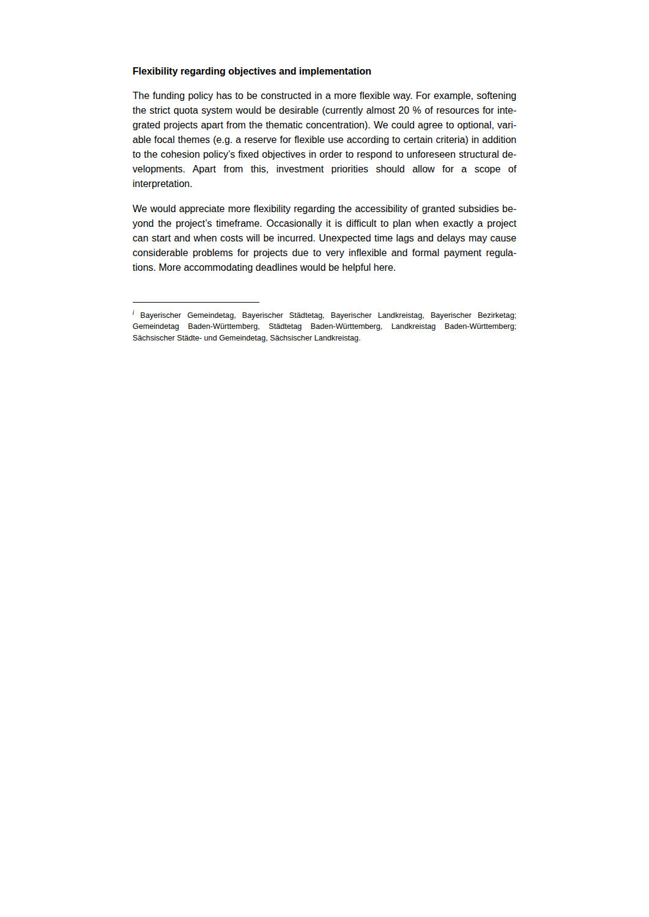Flexibility regarding objectives and implementation
The funding policy has to be constructed in a more flexible way. For example, softening the strict quota system would be desirable (currently almost 20 % of resources for integrated projects apart from the thematic concentration). We could agree to optional, variable focal themes (e.g. a reserve for flexible use according to certain criteria) in addition to the cohesion policy’s fixed objectives in order to respond to unforeseen structural developments. Apart from this, investment priorities should allow for a scope of interpretation.
We would appreciate more flexibility regarding the accessibility of granted subsidies beyond the project’s timeframe. Occasionally it is difficult to plan when exactly a project can start and when costs will be incurred. Unexpected time lags and delays may cause considerable problems for projects due to very inflexible and formal payment regulations. More accommodating deadlines would be helpful here.
i Bayerischer Gemeindetag, Bayerischer Städtetag, Bayerischer Landkreistag, Bayerischer Bezirketag; Gemeindetag Baden-Württemberg, Städtetag Baden-Württemberg, Landkreistag Baden-Württemberg; Sächsischer Städte- und Gemeindetag, Sächsischer Landkreistag.